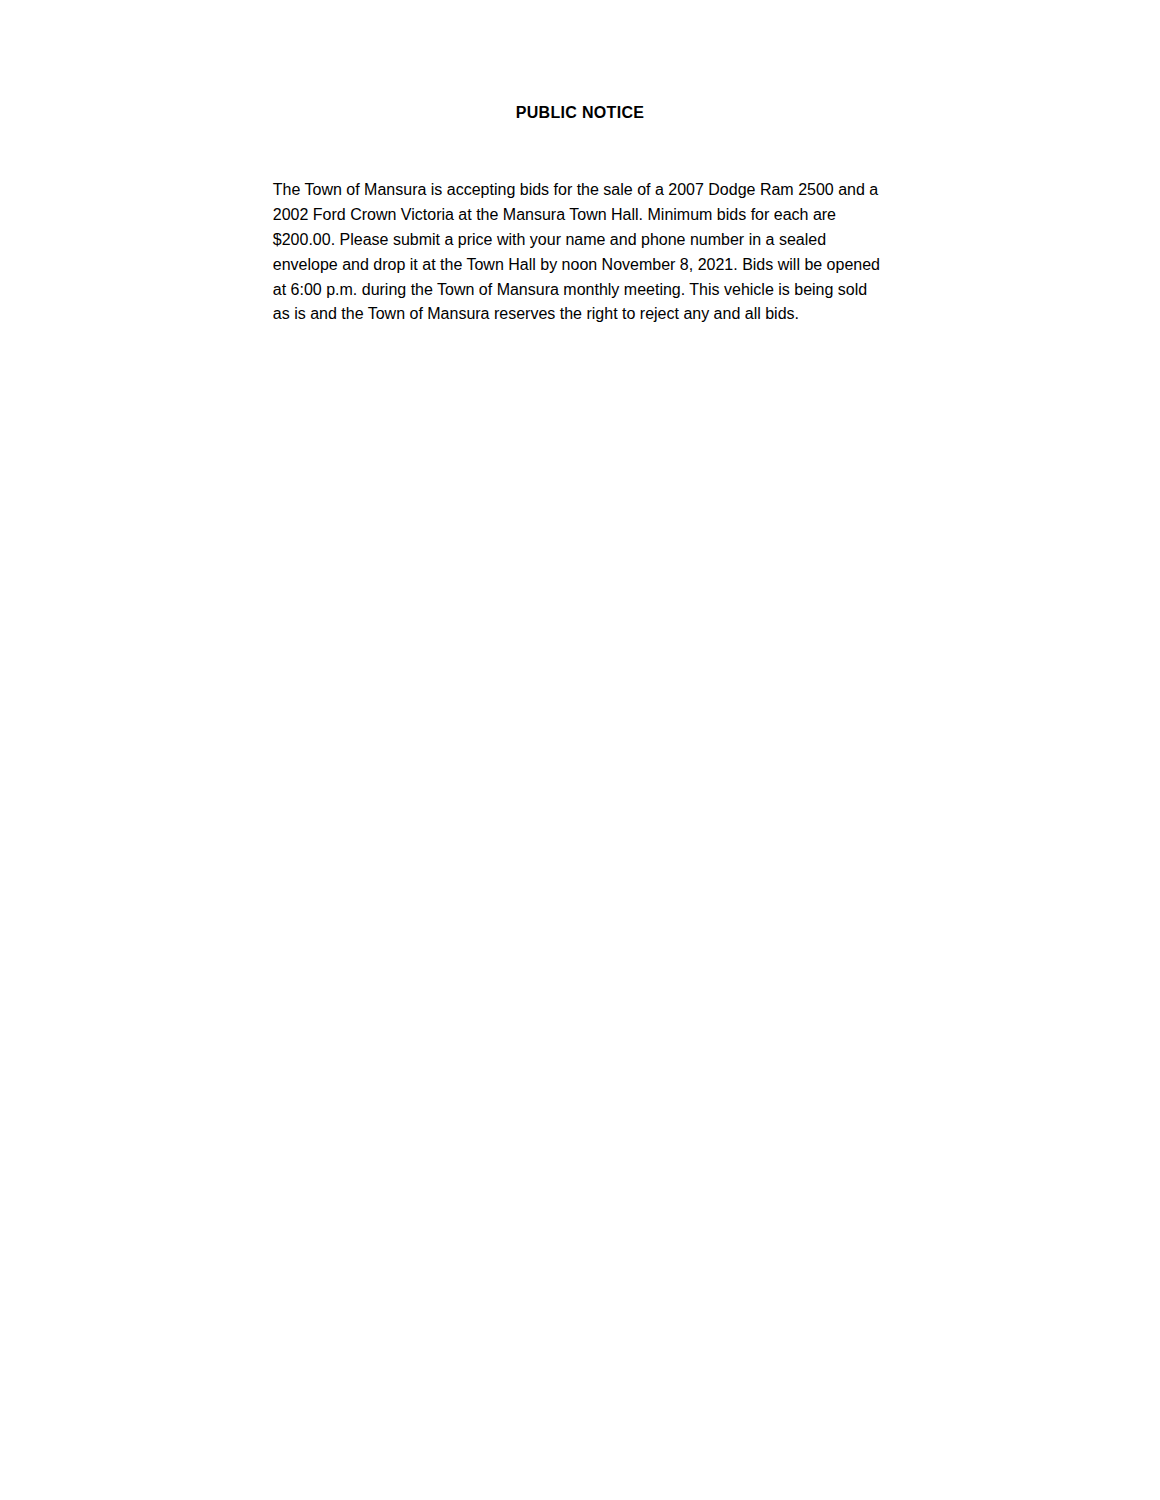Public Notice
The Town of Mansura is accepting bids for the sale of a 2007 Dodge Ram 2500 and a 2002 Ford Crown Victoria at the Mansura Town Hall. Minimum bids for each are $200.00. Please submit a price with your name and phone number in a sealed envelope and drop it at the Town Hall by noon November 8, 2021. Bids will be opened at 6:00 p.m. during the Town of Mansura monthly meeting. This vehicle is being sold as is and the Town of Mansura reserves the right to reject any and all bids.